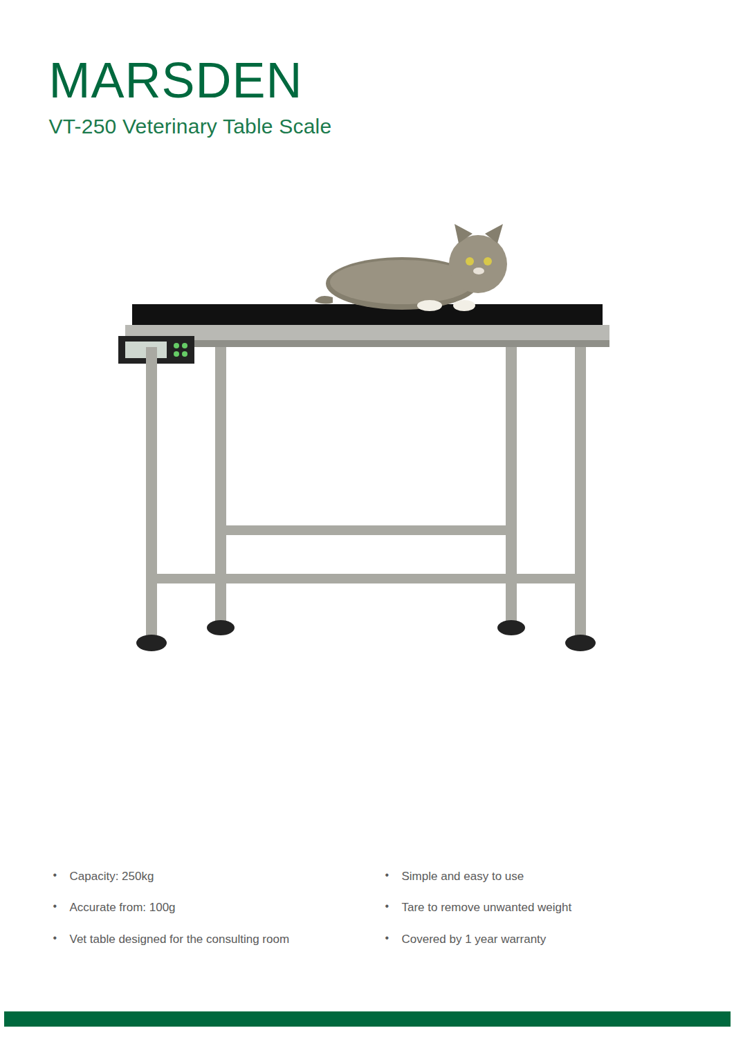MARSDEN
VT-250 Veterinary Table Scale
Capacity: 250kg
Accurate from: 100g
Vet table designed for the consulting room
Simple and easy to use
Tare to remove unwanted weight
Covered by 1 year warranty